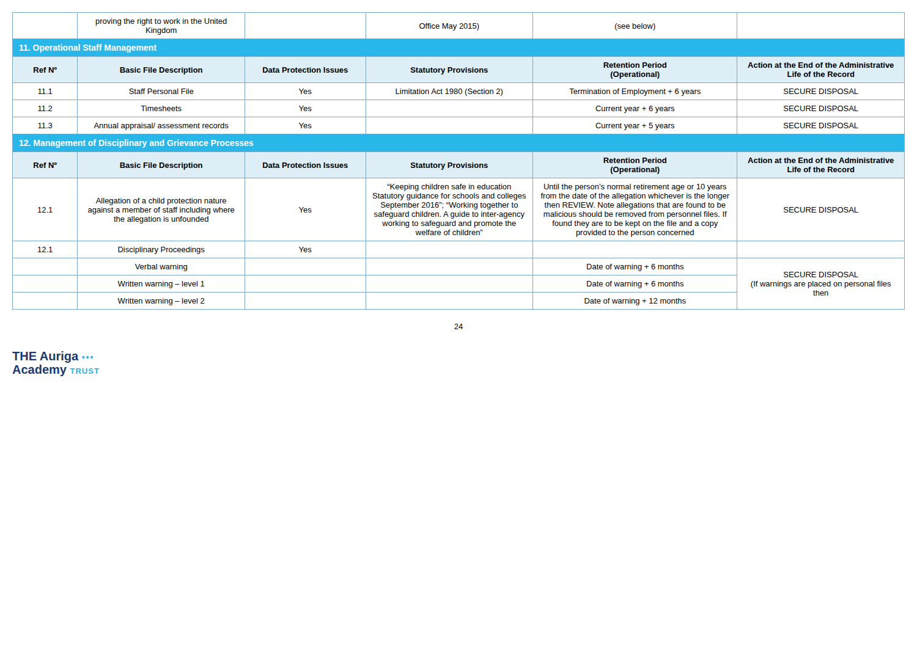| | proving the right to work in the United Kingdom | | Office May 2015) | (see below) | |
| 11. Operational Staff Management |
| Ref Nº | Basic File Description | Data Protection Issues | Statutory Provisions | Retention Period (Operational) | Action at the End of the Administrative Life of the Record |
| 11.1 | Staff Personal File | Yes | Limitation Act 1980 (Section 2) | Termination of Employment + 6 years | SECURE DISPOSAL |
| 11.2 | Timesheets | Yes | | Current year + 6 years | SECURE DISPOSAL |
| 11.3 | Annual appraisal/ assessment records | Yes | | Current year + 5 years | SECURE DISPOSAL |
| 12. Management of Disciplinary and Grievance Processes |
| Ref Nº | Basic File Description | Data Protection Issues | Statutory Provisions | Retention Period (Operational) | Action at the End of the Administrative Life of the Record |
| 12.1 | Allegation of a child protection nature against a member of staff including where the allegation is unfounded | Yes | “Keeping children safe in education Statutory guidance for schools and colleges September 2016”; “Working together to safeguard children. A guide to inter-agency working to safeguard and promote the welfare of children” | Until the person’s normal retirement age or 10 years from the date of the allegation whichever is the longer then REVIEW. Note allegations that are found to be malicious should be removed from personnel files. If found they are to be kept on the file and a copy provided to the person concerned | SECURE DISPOSAL |
| 12.1 | Disciplinary Proceedings | Yes | | | |
| | Verbal warning | | | Date of warning + 6 months | SECURE DISPOSAL (If warnings are placed on personal files then |
| | Written warning – level 1 | | | Date of warning + 6 months |
| | Written warning – level 2 | | | Date of warning + 12 months |
24
THE Auriga •••
Academy TRUST